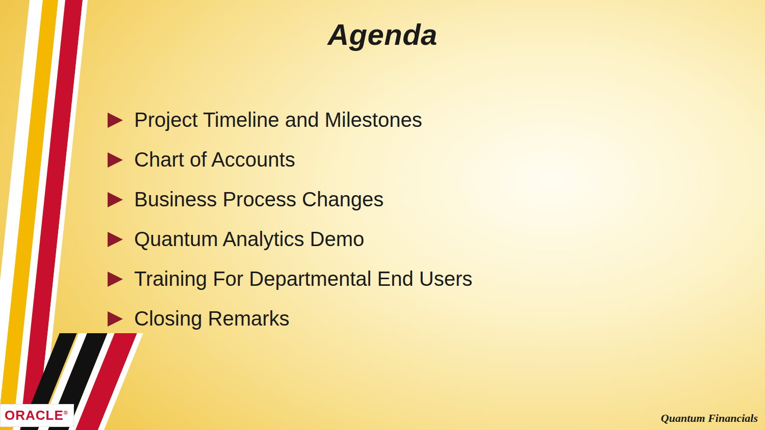Agenda
Project Timeline and Milestones
Chart of Accounts
Business Process Changes
Quantum Analytics Demo
Training For Departmental End Users
Closing Remarks
ORACLE®
Quantum Financials